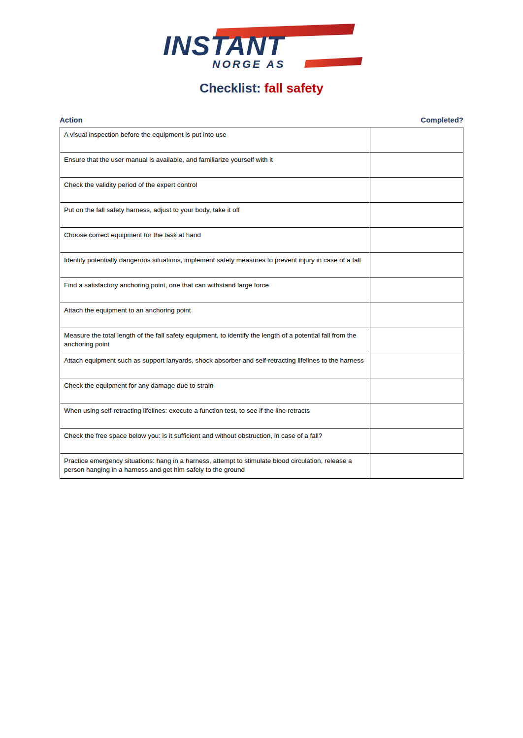INSTANT NORGE AS
Checklist: fall safety
Action Completed?
| A visual inspection before the equipment is put into use | |
| Ensure that the user manual is available, and familiarize yourself with it | |
| Check the validity period of the expert control | |
| Put on the fall safety harness, adjust to your body, take it off | |
| Choose correct equipment for the task at hand | |
| Identify potentially dangerous situations, implement safety measures to prevent injury in case of a fall | |
| Find a satisfactory anchoring point, one that can withstand large force | |
| Attach the equipment to an anchoring point | |
| Measure the total length of the fall safety equipment, to identify the length of a potential fall from the anchoring point | |
| Attach equipment such as support lanyards, shock absorber and self-retracting lifelines to the harness | |
| Check the equipment for any damage due to strain | |
| When using self-retracting lifelines: execute a function test, to see if the line retracts | |
| Check the free space below you: is it sufficient and without obstruction, in case of a fall? | |
| Practice emergency situations: hang in a harness, attempt to stimulate blood circulation, release a person hanging in a harness and get him safely to the ground | |